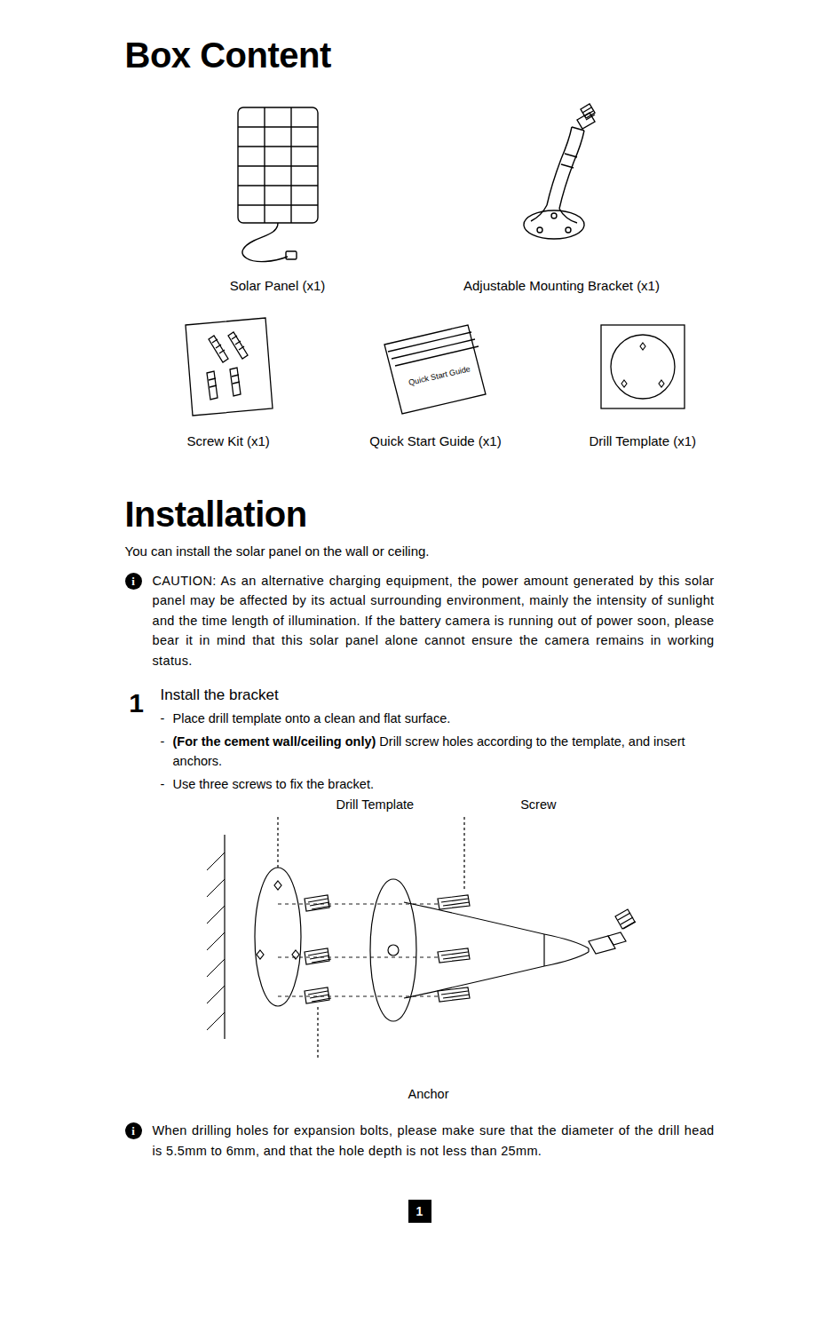Box Content
Solar Panel (x1)
Adjustable Mounting Bracket (x1)
Screw Kit (x1)
Quick Start Guide
Quick Start Guide (x1)
Drill Template (x1)
Installation
You can install the solar panel on the wall or ceiling.
i
CAUTION: As an alternative charging equipment, the power amount generated by this solar panel may be affected by its actual surrounding environment, mainly the intensity of sunlight and the time length of illumination. If the battery camera is running out of power soon, please bear it in mind that this solar panel alone cannot ensure the camera remains in working status.
1
Install the bracket
Place drill template onto a clean and flat surface.
(For the cement wall/ceiling only) Drill screw holes according to the template, and insert anchors.
Use three screws to fix the bracket.
Drill Template Screw
Anchor
i
When drilling holes for expansion bolts, please make sure that the diameter of the drill head is 5.5mm to 6mm, and that the hole depth is not less than 25mm.
1